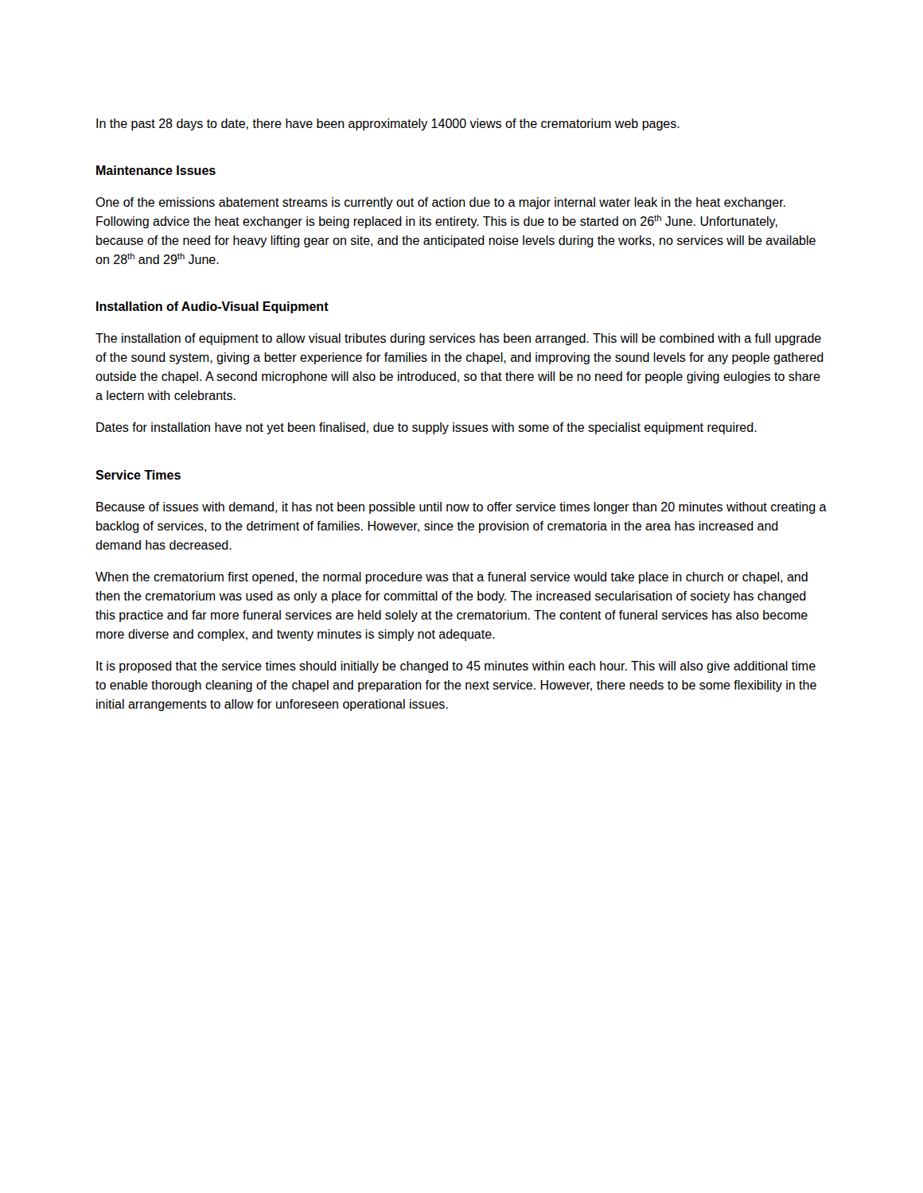In the past 28 days to date, there have been approximately 14000 views of the crematorium web pages.
Maintenance Issues
One of the emissions abatement streams is currently out of action due to a major internal water leak in the heat exchanger. Following advice the heat exchanger is being replaced in its entirety. This is due to be started on 26th June. Unfortunately, because of the need for heavy lifting gear on site, and the anticipated noise levels during the works, no services will be available on 28th and 29th June.
Installation of Audio-Visual Equipment
The installation of equipment to allow visual tributes during services has been arranged. This will be combined with a full upgrade of the sound system, giving a better experience for families in the chapel, and improving the sound levels for any people gathered outside the chapel. A second microphone will also be introduced, so that there will be no need for people giving eulogies to share a lectern with celebrants.
Dates for installation have not yet been finalised, due to supply issues with some of the specialist equipment required.
Service Times
Because of issues with demand, it has not been possible until now to offer service times longer than 20 minutes without creating a backlog of services, to the detriment of families. However, since the provision of crematoria in the area has increased and demand has decreased.
When the crematorium first opened, the normal procedure was that a funeral service would take place in church or chapel, and then the crematorium was used as only a place for committal of the body. The increased secularisation of society has changed this practice and far more funeral services are held solely at the crematorium. The content of funeral services has also become more diverse and complex, and twenty minutes is simply not adequate.
It is proposed that the service times should initially be changed to 45 minutes within each hour. This will also give additional time to enable thorough cleaning of the chapel and preparation for the next service. However, there needs to be some flexibility in the initial arrangements to allow for unforeseen operational issues.